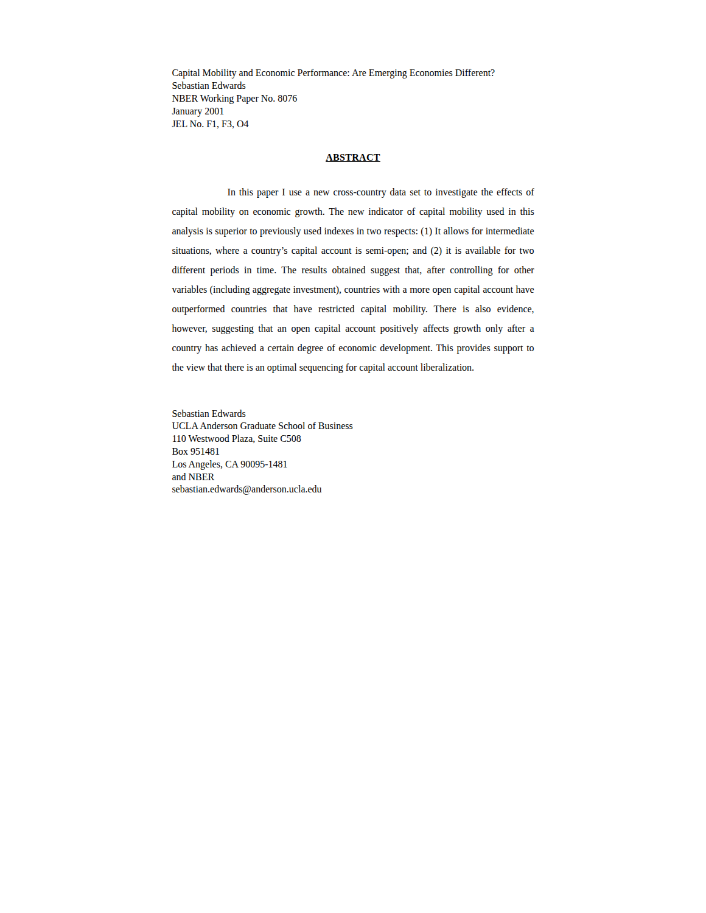Capital Mobility and Economic Performance: Are Emerging Economies Different?
Sebastian Edwards
NBER Working Paper No. 8076
January 2001
JEL No. F1, F3, O4
ABSTRACT
In this paper I use a new cross-country data set to investigate the effects of capital mobility on economic growth. The new indicator of capital mobility used in this analysis is superior to previously used indexes in two respects: (1) It allows for intermediate situations, where a country’s capital account is semi-open; and (2) it is available for two different periods in time. The results obtained suggest that, after controlling for other variables (including aggregate investment), countries with a more open capital account have outperformed countries that have restricted capital mobility. There is also evidence, however, suggesting that an open capital account positively affects growth only after a country has achieved a certain degree of economic development. This provides support to the view that there is an optimal sequencing for capital account liberalization.
Sebastian Edwards
UCLA Anderson Graduate School of Business
110 Westwood Plaza, Suite C508
Box 951481
Los Angeles, CA 90095-1481
and NBER
sebastian.edwards@anderson.ucla.edu